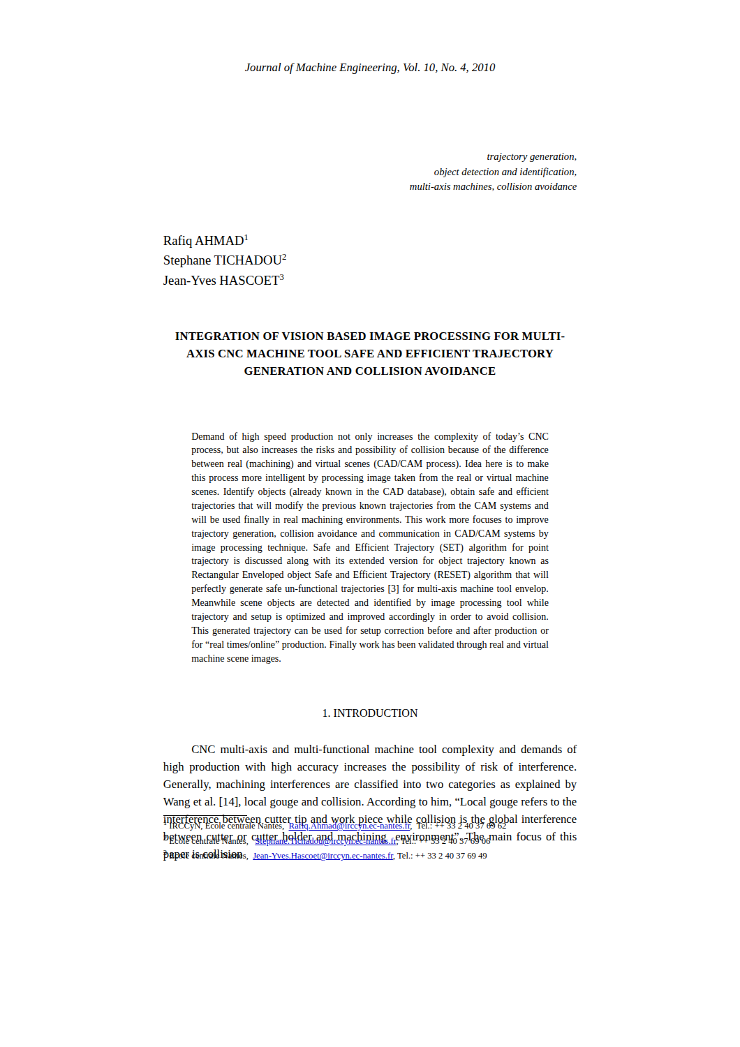Journal of Machine Engineering, Vol. 10, No. 4, 2010
trajectory generation,
object detection and identification,
multi-axis machines, collision avoidance
Rafiq AHMAD1
Stephane TICHADOU2
Jean-Yves HASCOET3
Integration of Vision Based Image Processing for Multi-Axis CNC Machine Tool Safe and Efficient Trajectory Generation and Collision Avoidance
Demand of high speed production not only increases the complexity of today’s CNC process, but also increases the risks and possibility of collision because of the difference between real (machining) and virtual scenes (CAD/CAM process). Idea here is to make this process more intelligent by processing image taken from the real or virtual machine scenes. Identify objects (already known in the CAD database), obtain safe and efficient trajectories that will modify the previous known trajectories from the CAM systems and will be used finally in real machining environments. This work more focuses to improve trajectory generation, collision avoidance and communication in CAD/CAM systems by image processing technique. Safe and Efficient Trajectory (SET) algorithm for point trajectory is discussed along with its extended version for object trajectory known as Rectangular Enveloped object Safe and Efficient Trajectory (RESET) algorithm that will perfectly generate safe un-functional trajectories [3] for multi-axis machine tool envelop. Meanwhile scene objects are detected and identified by image processing tool while trajectory and setup is optimized and improved accordingly in order to avoid collision. This generated trajectory can be used for setup correction before and after production or for “real times/online” production. Finally work has been validated through real and virtual machine scene images.
1. INTRODUCTION
CNC multi-axis and multi-functional machine tool complexity and demands of high production with high accuracy increases the possibility of risk of interference. Generally, machining interferences are classified into two categories as explained by Wang et al. [14], local gouge and collision. According to him, “Local gouge refers to the interference between cutter tip and work piece while collision is the global interference between cutter or cutter holder and machining environment”. The main focus of this paper is collision
1 IRCCyN, Ecole centrale Nantes, Rafiq.Ahmad@irccyn.ec-nantes.fr, Tel.: ++ 33 2 40 37 69 62
2 Ecole centrale Nantes, Stephane.Tichadou@irccyn.ec-nantes.fr, Tel.: ++ 33 2 40 37 69 06
3 Ecole centrale Nantes, Jean-Yves.Hascoet@irccyn.ec-nantes.fr, Tel.: ++ 33 2 40 37 69 49